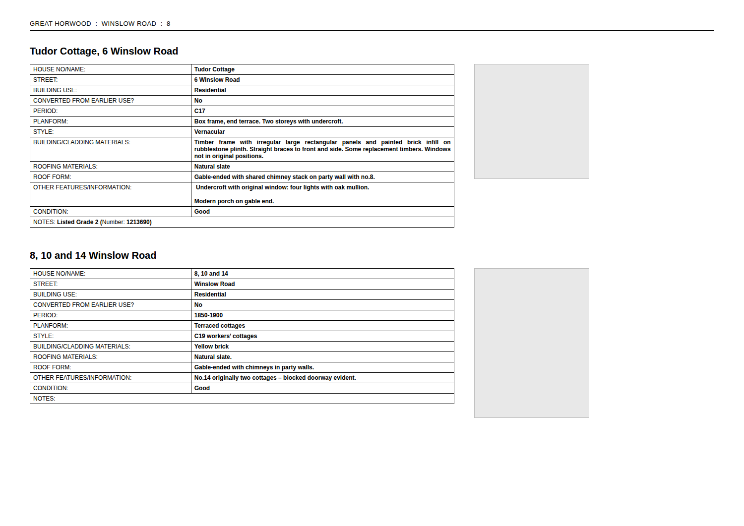GREAT HORWOOD : WINSLOW ROAD : 8
Tudor Cottage, 6 Winslow Road
| HOUSE NO/NAME: | Tudor Cottage |
| STREET: | 6 Winslow Road |
| BUILDING USE: | Residential |
| CONVERTED FROM EARLIER USE? | No |
| PERIOD: | C17 |
| PLANFORM: | Box frame, end terrace. Two storeys with undercroft. |
| STYLE: | Vernacular |
| BUILDING/CLADDING MATERIALS: | Timber frame with irregular large rectangular panels and painted brick infill on rubblestone plinth. Straight braces to front and side. Some replacement timbers. Windows not in original positions. |
| ROOFING MATERIALS: | Natural slate |
| ROOF FORM: | Gable-ended with shared chimney stack on party wall with no.8. |
| OTHER FEATURES/INFORMATION: | Undercroft with original window: four lights with oak mullion. Modern porch on gable end. |
| CONDITION: | Good |
| NOTES: Listed Grade 2 ( Number: 1213690) |
8, 10 and 14 Winslow Road
| HOUSE NO/NAME: | 8, 10 and 14 |
| STREET: | Winslow Road |
| BUILDING USE: | Residential |
| CONVERTED FROM EARLIER USE? | No |
| PERIOD: | 1850-1900 |
| PLANFORM: | Terraced cottages |
| STYLE: | C19 workers’ cottages |
| BUILDING/CLADDING MATERIALS: | Yellow brick |
| ROOFING MATERIALS: | Natural slate. |
| ROOF FORM: | Gable-ended with chimneys in party walls. |
| OTHER FEATURES/INFORMATION: | No.14 originally two cottages – blocked doorway evident. |
| CONDITION: | Good |
| NOTES: |